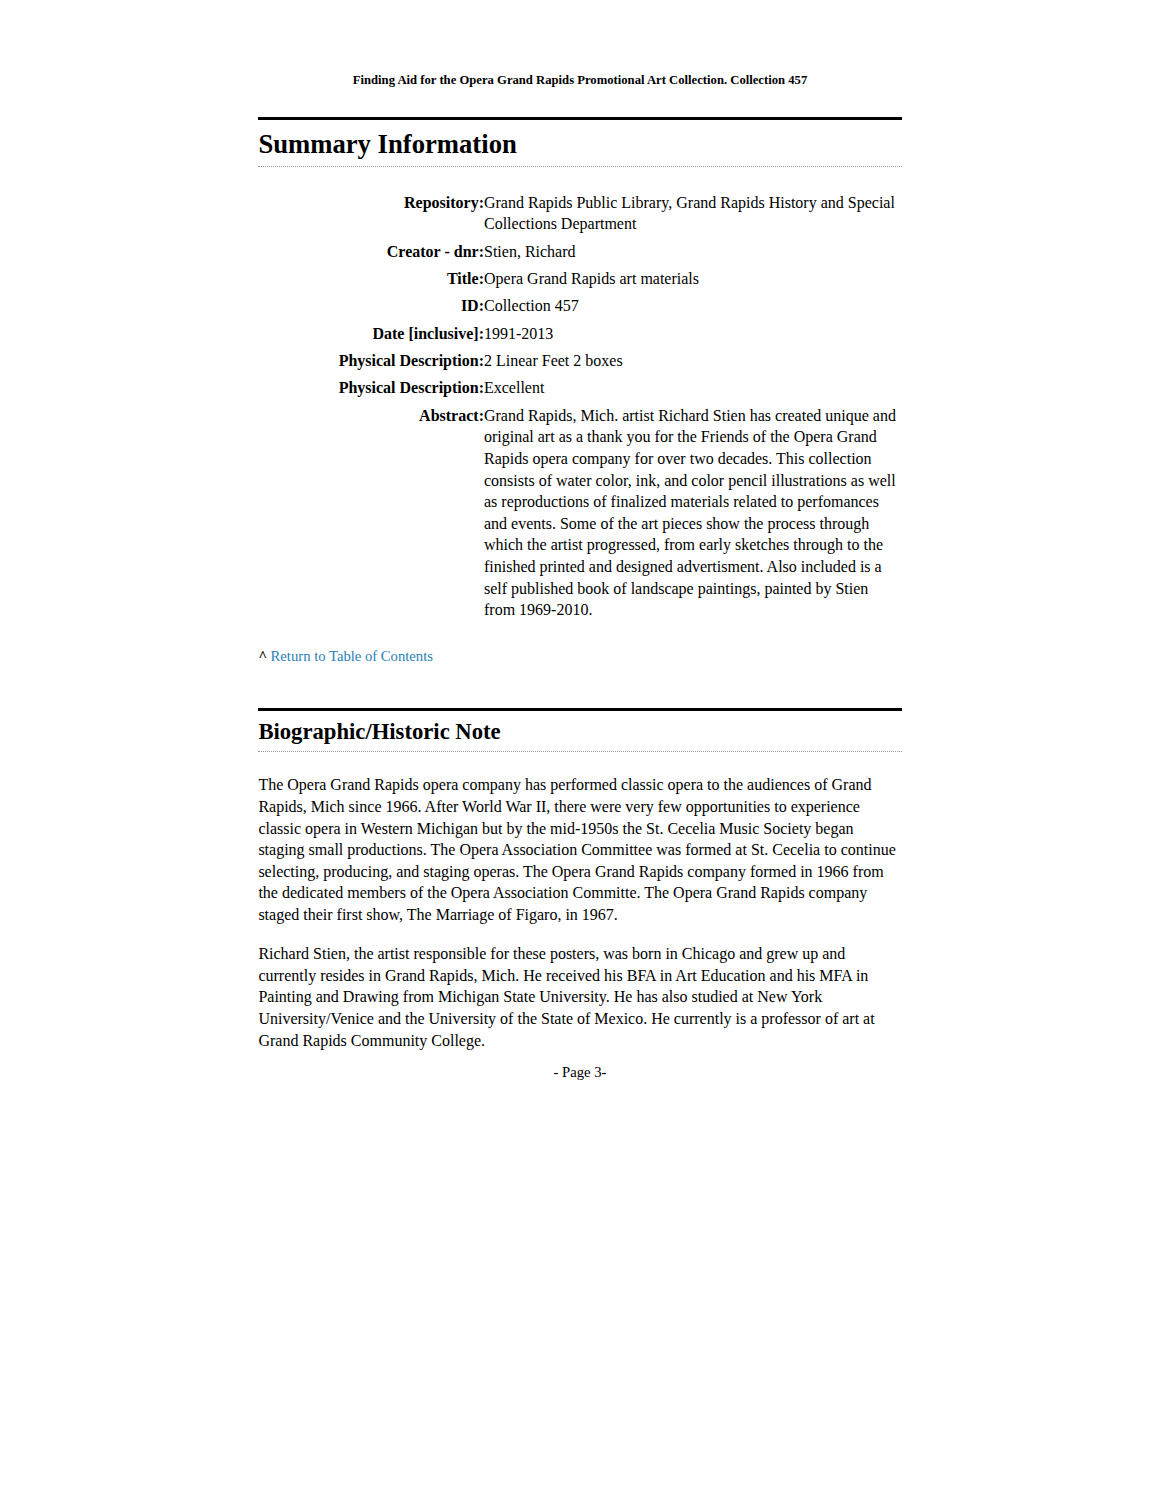Finding Aid for the Opera Grand Rapids Promotional Art Collection. Collection 457
Summary Information
| Repository: | Grand Rapids Public Library, Grand Rapids History and Special Collections Department |
| Creator - dnr: | Stien, Richard |
| Title: | Opera Grand Rapids art materials |
| ID: | Collection 457 |
| Date [inclusive]: | 1991-2013 |
| Physical Description: | 2 Linear Feet 2 boxes |
| Physical Description: | Excellent |
| Abstract: | Grand Rapids, Mich. artist Richard Stien has created unique and original art as a thank you for the Friends of the Opera Grand Rapids opera company for over two decades. This collection consists of water color, ink, and color pencil illustrations as well as reproductions of finalized materials related to perfomances and events. Some of the art pieces show the process through which the artist progressed, from early sketches through to the finished printed and designed advertisment. Also included is a self published book of landscape paintings, painted by Stien from 1969-2010. |
^ Return to Table of Contents
Biographic/Historic Note
The Opera Grand Rapids opera company has performed classic opera to the audiences of Grand Rapids, Mich since 1966. After World War II, there were very few opportunities to experience classic opera in Western Michigan but by the mid-1950s the St. Cecelia Music Society began staging small productions. The Opera Association Committee was formed at St. Cecelia to continue selecting, producing, and staging operas. The Opera Grand Rapids company formed in 1966 from the dedicated members of the Opera Association Committe. The Opera Grand Rapids company staged their first show, The Marriage of Figaro, in 1967.
Richard Stien, the artist responsible for these posters, was born in Chicago and grew up and currently resides in Grand Rapids, Mich. He received his BFA in Art Education and his MFA in Painting and Drawing from Michigan State University. He has also studied at New York University/Venice and the University of the State of Mexico. He currently is a professor of art at Grand Rapids Community College.
- Page 3-